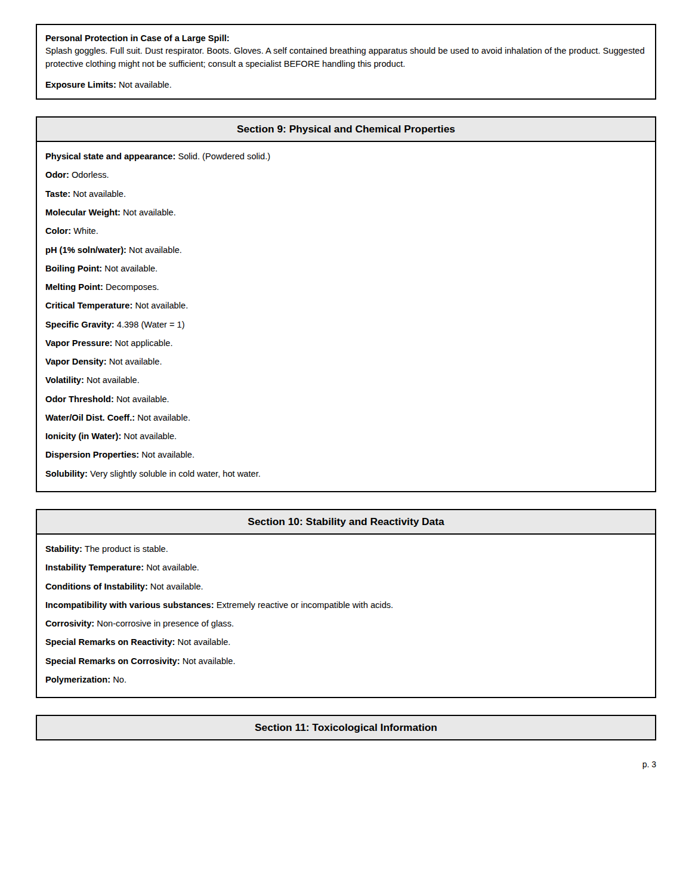Personal Protection in Case of a Large Spill:
Splash goggles. Full suit. Dust respirator. Boots. Gloves. A self contained breathing apparatus should be used to avoid inhalation of the product. Suggested protective clothing might not be sufficient; consult a specialist BEFORE handling this product.
Exposure Limits: Not available.
Section 9: Physical and Chemical Properties
Physical state and appearance: Solid. (Powdered solid.)
Odor: Odorless.
Taste: Not available.
Molecular Weight: Not available.
Color: White.
pH (1% soln/water): Not available.
Boiling Point: Not available.
Melting Point: Decomposes.
Critical Temperature: Not available.
Specific Gravity: 4.398 (Water = 1)
Vapor Pressure: Not applicable.
Vapor Density: Not available.
Volatility: Not available.
Odor Threshold: Not available.
Water/Oil Dist. Coeff.: Not available.
Ionicity (in Water): Not available.
Dispersion Properties: Not available.
Solubility: Very slightly soluble in cold water, hot water.
Section 10: Stability and Reactivity Data
Stability: The product is stable.
Instability Temperature: Not available.
Conditions of Instability: Not available.
Incompatibility with various substances: Extremely reactive or incompatible with acids.
Corrosivity: Non-corrosive in presence of glass.
Special Remarks on Reactivity: Not available.
Special Remarks on Corrosivity: Not available.
Polymerization: No.
Section 11: Toxicological Information
p. 3